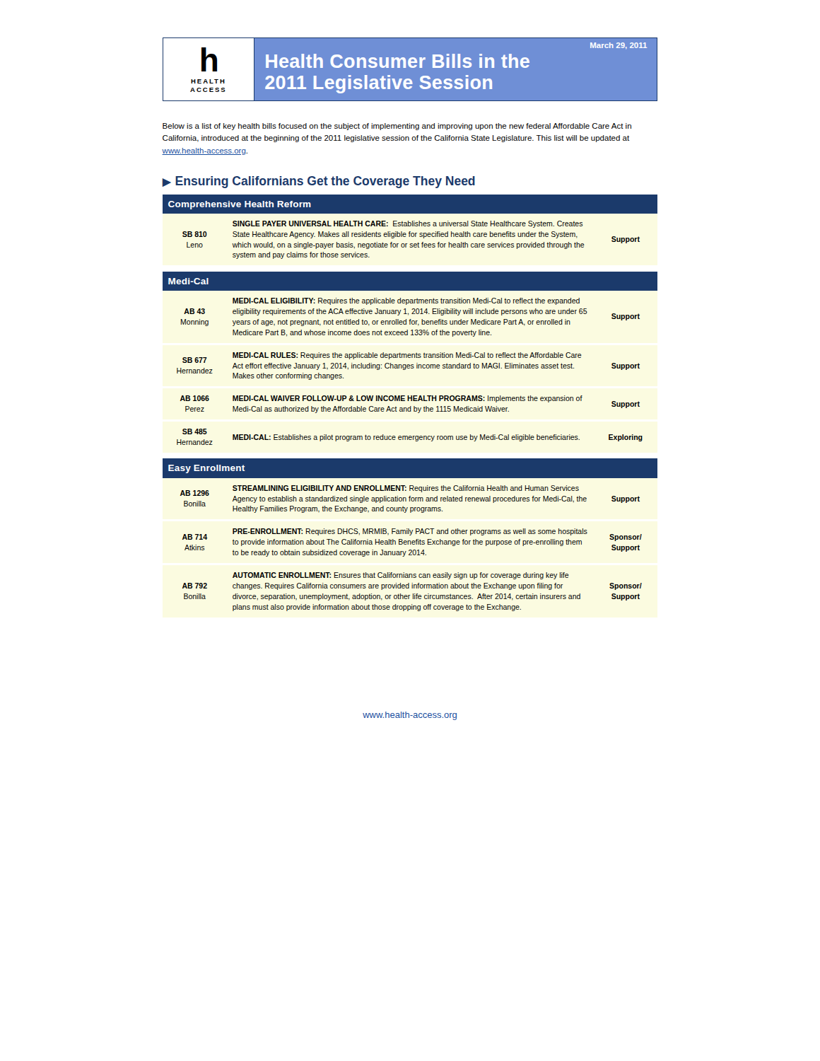h
HEALTH
ACCESS
March 29, 2011
Health Consumer Bills in the
2011 Legislative Session
Below is a list of key health bills focused on the subject of implementing and improving upon the new federal Affordable Care Act in California, introduced at the beginning of the 2011 legislative session of the California State Legislature. This list will be updated at www.health-access.org.
▶Ensuring Californians Get the Coverage They Need
| Comprehensive Health Reform |
| SB 810 Leno | SINGLE PAYER UNIVERSAL HEALTH CARE: Establishes a universal State Healthcare System. Creates State Healthcare Agency. Makes all residents eligible for specified health care benefits under the System, which would, on a single-payer basis, negotiate for or set fees for health care services provided through the system and pay claims for those services. | Support |
| Medi-Cal |
| AB 43 Monning | MEDI-CAL ELIGIBILITY: Requires the applicable departments transition Medi-Cal to reflect the expanded eligibility requirements of the ACA effective January 1, 2014. Eligibility will include persons who are under 65 years of age, not pregnant, not entitled to, or enrolled for, benefits under Medicare Part A, or enrolled in Medicare Part B, and whose income does not exceed 133% of the poverty line. | Support |
| SB 677 Hernandez | MEDI-CAL RULES: Requires the applicable departments transition Medi-Cal to reflect the Affordable Care Act effort effective January 1, 2014, including: Changes income standard to MAGI. Eliminates asset test. Makes other conforming changes. | Support |
| AB 1066 Perez | MEDI-CAL WAIVER FOLLOW-UP & LOW INCOME HEALTH PROGRAMS: Implements the expansion of Medi-Cal as authorized by the Affordable Care Act and by the 1115 Medicaid Waiver. | Support |
| SB 485 Hernandez | MEDI-CAL: Establishes a pilot program to reduce emergency room use by Medi-Cal eligible beneficiaries. | Exploring |
| Easy Enrollment |
| AB 1296 Bonilla | STREAMLINING ELIGIBILITY AND ENROLLMENT: Requires the California Health and Human Services Agency to establish a standardized single application form and related renewal procedures for Medi-Cal, the Healthy Families Program, the Exchange, and county programs. | Support |
| AB 714 Atkins | PRE-ENROLLMENT: Requires DHCS, MRMIB, Family PACT and other programs as well as some hospitals to provide information about The California Health Benefits Exchange for the purpose of pre-enrolling them to be ready to obtain subsidized coverage in January 2014. | Sponsor/ Support |
| AB 792 Bonilla | AUTOMATIC ENROLLMENT: Ensures that Californians can easily sign up for coverage during key life changes. Requires California consumers are provided information about the Exchange upon filing for divorce, separation, unemployment, adoption, or other life circumstances. After 2014, certain insurers and plans must also provide information about those dropping off coverage to the Exchange. | Sponsor/ Support |
www.health-access.org